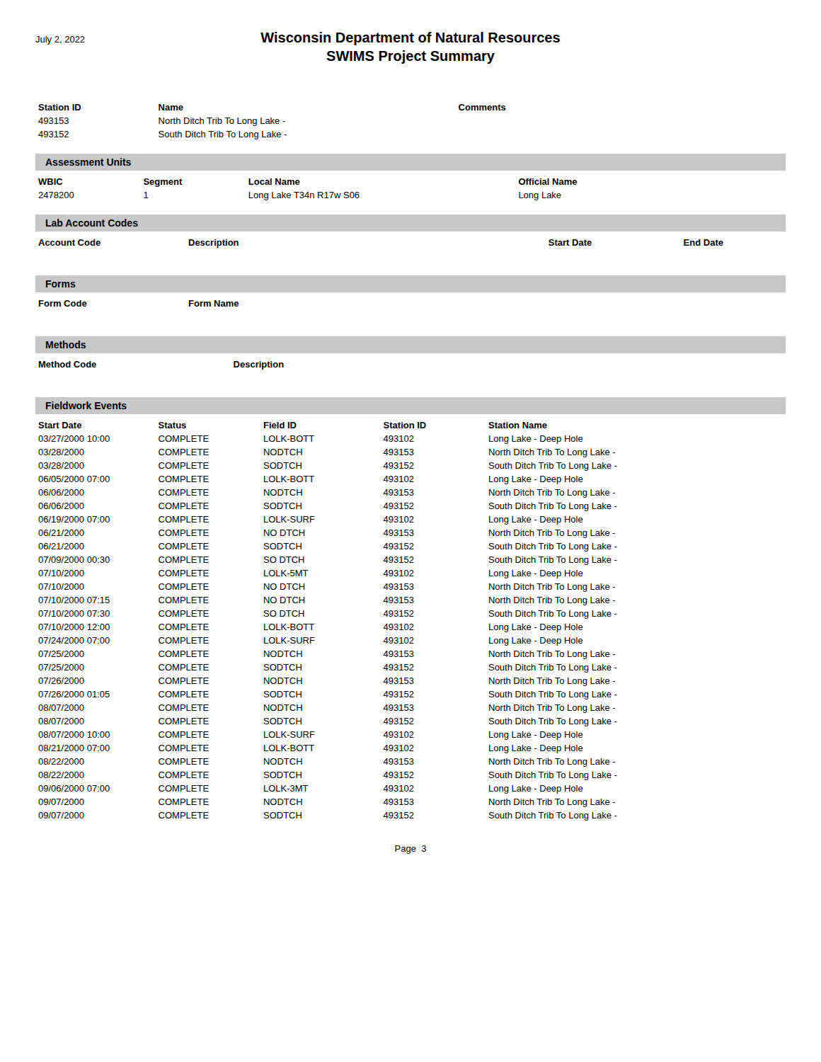July 2, 2022
Wisconsin Department of Natural Resources
SWIMS Project Summary
| Station ID | Name | Comments |
| --- | --- | --- |
| 493153 | North Ditch Trib To Long Lake - | |
| 493152 | South Ditch Trib To Long Lake - | |
Assessment Units
| WBIC | Segment | Local Name | Official Name |
| --- | --- | --- | --- |
| 2478200 | 1 | Long Lake T34n R17w S06 | Long Lake |
Lab Account Codes
| Account Code | Description | Start Date | End Date |
| --- | --- | --- | --- |
Forms
| Form Code | Form Name |
| --- | --- |
Methods
| Method Code | Description |
| --- | --- |
Fieldwork Events
| Start Date | Status | Field ID | Station ID | Station Name |
| --- | --- | --- | --- | --- |
| 03/27/2000 10:00 | COMPLETE | LOLK-BOTT | 493102 | Long Lake - Deep Hole |
| 03/28/2000 | COMPLETE | NODTCH | 493153 | North Ditch Trib To Long Lake - |
| 03/28/2000 | COMPLETE | SODTCH | 493152 | South Ditch Trib To Long Lake - |
| 06/05/2000 07:00 | COMPLETE | LOLK-BOTT | 493102 | Long Lake - Deep Hole |
| 06/06/2000 | COMPLETE | NODTCH | 493153 | North Ditch Trib To Long Lake - |
| 06/06/2000 | COMPLETE | SODTCH | 493152 | South Ditch Trib To Long Lake - |
| 06/19/2000 07:00 | COMPLETE | LOLK-SURF | 493102 | Long Lake - Deep Hole |
| 06/21/2000 | COMPLETE | NO DTCH | 493153 | North Ditch Trib To Long Lake - |
| 06/21/2000 | COMPLETE | SODTCH | 493152 | South Ditch Trib To Long Lake - |
| 07/09/2000 00:30 | COMPLETE | SO DTCH | 493152 | South Ditch Trib To Long Lake - |
| 07/10/2000 | COMPLETE | LOLK-5MT | 493102 | Long Lake - Deep Hole |
| 07/10/2000 | COMPLETE | NO DTCH | 493153 | North Ditch Trib To Long Lake - |
| 07/10/2000 07:15 | COMPLETE | NO DTCH | 493153 | North Ditch Trib To Long Lake - |
| 07/10/2000 07:30 | COMPLETE | SO DTCH | 493152 | South Ditch Trib To Long Lake - |
| 07/10/2000 12:00 | COMPLETE | LOLK-BOTT | 493102 | Long Lake - Deep Hole |
| 07/24/2000 07:00 | COMPLETE | LOLK-SURF | 493102 | Long Lake - Deep Hole |
| 07/25/2000 | COMPLETE | NODTCH | 493153 | North Ditch Trib To Long Lake - |
| 07/25/2000 | COMPLETE | SODTCH | 493152 | South Ditch Trib To Long Lake - |
| 07/26/2000 | COMPLETE | NODTCH | 493153 | North Ditch Trib To Long Lake - |
| 07/26/2000 01:05 | COMPLETE | SODTCH | 493152 | South Ditch Trib To Long Lake - |
| 08/07/2000 | COMPLETE | NODTCH | 493153 | North Ditch Trib To Long Lake - |
| 08/07/2000 | COMPLETE | SODTCH | 493152 | South Ditch Trib To Long Lake - |
| 08/07/2000 10:00 | COMPLETE | LOLK-SURF | 493102 | Long Lake - Deep Hole |
| 08/21/2000 07:00 | COMPLETE | LOLK-BOTT | 493102 | Long Lake - Deep Hole |
| 08/22/2000 | COMPLETE | NODTCH | 493153 | North Ditch Trib To Long Lake - |
| 08/22/2000 | COMPLETE | SODTCH | 493152 | South Ditch Trib To Long Lake - |
| 09/06/2000 07:00 | COMPLETE | LOLK-3MT | 493102 | Long Lake - Deep Hole |
| 09/07/2000 | COMPLETE | NODTCH | 493153 | North Ditch Trib To Long Lake - |
| 09/07/2000 | COMPLETE | SODTCH | 493152 | South Ditch Trib To Long Lake - |
Page 3